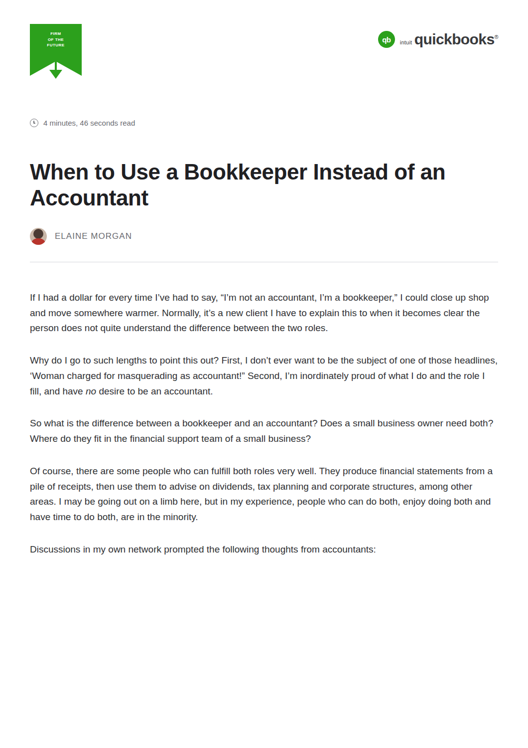Firm
of the
Future
qb intuit quickbooks®
4 minutes, 46 seconds read
When to Use a Bookkeeper Instead of an Accountant
Elaine Morgan
If I had a dollar for every time I’ve had to say, “I’m not an accountant, I’m a bookkeeper,” I could close up shop and move somewhere warmer. Normally, it’s a new client I have to explain this to when it becomes clear the person does not quite understand the difference between the two roles.
Why do I go to such lengths to point this out? First, I don’t ever want to be the subject of one of those headlines, ‘Woman charged for masquerading as accountant!” Second, I’m inordinately proud of what I do and the role I fill, and have no desire to be an accountant.
So what is the difference between a bookkeeper and an accountant? Does a small business owner need both? Where do they fit in the financial support team of a small business?
Of course, there are some people who can fulfill both roles very well. They produce financial statements from a pile of receipts, then use them to advise on dividends, tax planning and corporate structures, among other areas. I may be going out on a limb here, but in my experience, people who can do both, enjoy doing both and have time to do both, are in the minority.
Discussions in my own network prompted the following thoughts from accountants: